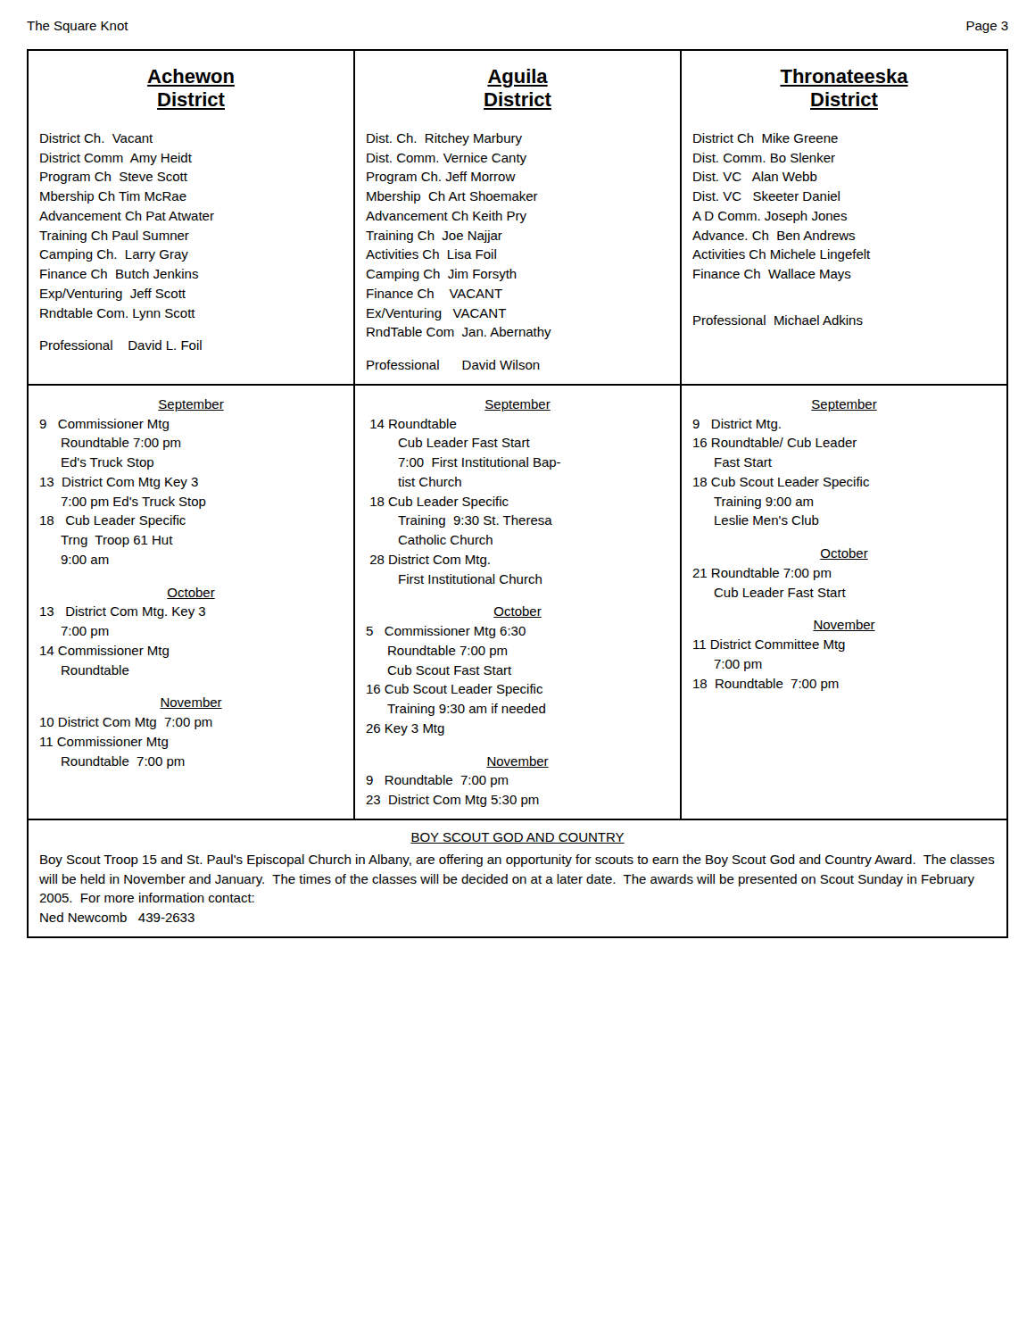The Square Knot Page 3
| Achewon District District Ch. Vacant District Comm Amy Heidt Program Ch Steve Scott Mbership Ch Tim McRae Advancement Ch Pat Atwater Training Ch Paul Sumner Camping Ch. Larry Gray Finance Ch Butch Jenkins Exp/Venturing Jeff Scott Rndtable Com. Lynn Scott Professional David L. Foil | Aguila District Dist. Ch. Ritchey Marbury Dist. Comm. Vernice Canty Program Ch. Jeff Morrow Mbership Ch Art Shoemaker Advancement Ch Keith Pry Training Ch Joe Najjar Activities Ch Lisa Foil Camping Ch Jim Forsyth Finance Ch VACANT Ex/Venturing VACANT RndTable Com Jan. Abernathy Professional David Wilson | Thronateeska District District Ch Mike Greene Dist. Comm. Bo Slenker Dist. VC Alan Webb Dist. VC Skeeter Daniel A D Comm. Joseph Jones Advance. Ch Ben Andrews Activities Ch Michele Lingefelt Finance Ch Wallace Mays Professional Michael Adkins |
| September 9 Commissioner Mtg Roundtable 7:00 pm Ed's Truck Stop 13 District Com Mtg Key 3 7:00 pm Ed's Truck Stop 18 Cub Leader Specific Trng Troop 61 Hut 9:00 am October 13 District Com Mtg. Key 3 7:00 pm 14 Commissioner Mtg Roundtable November 10 District Com Mtg 7:00 pm 11 Commissioner Mtg Roundtable 7:00 pm | September 14 Roundtable Cub Leader Fast Start 7:00 First Institutional Bap- tist Church 18 Cub Leader Specific Training 9:30 St. Theresa Catholic Church 28 District Com Mtg. First Institutional Church October 5 Commissioner Mtg 6:30 Roundtable 7:00 pm Cub Scout Fast Start 16 Cub Scout Leader Specific Training 9:30 am if needed 26 Key 3 Mtg November 9 Roundtable 7:00 pm 23 District Com Mtg 5:30 pm | September 9 District Mtg. 16 Roundtable/ Cub Leader Fast Start 18 Cub Scout Leader Specific Training 9:00 am Leslie Men's Club October 21 Roundtable 7:00 pm Cub Leader Fast Start November 11 District Committee Mtg 7:00 pm 18 Roundtable 7:00 pm |
| BOY SCOUT GOD AND COUNTRY Boy Scout Troop 15 and St. Paul's Episcopal Church in Albany, are offering an opportunity for scouts to earn the Boy Scout God and Country Award. The classes will be held in November and January. The times of the classes will be decided on at a later date. The awards will be presented on Scout Sunday in February 2005. For more information contact: Ned Newcomb 439-2633 |